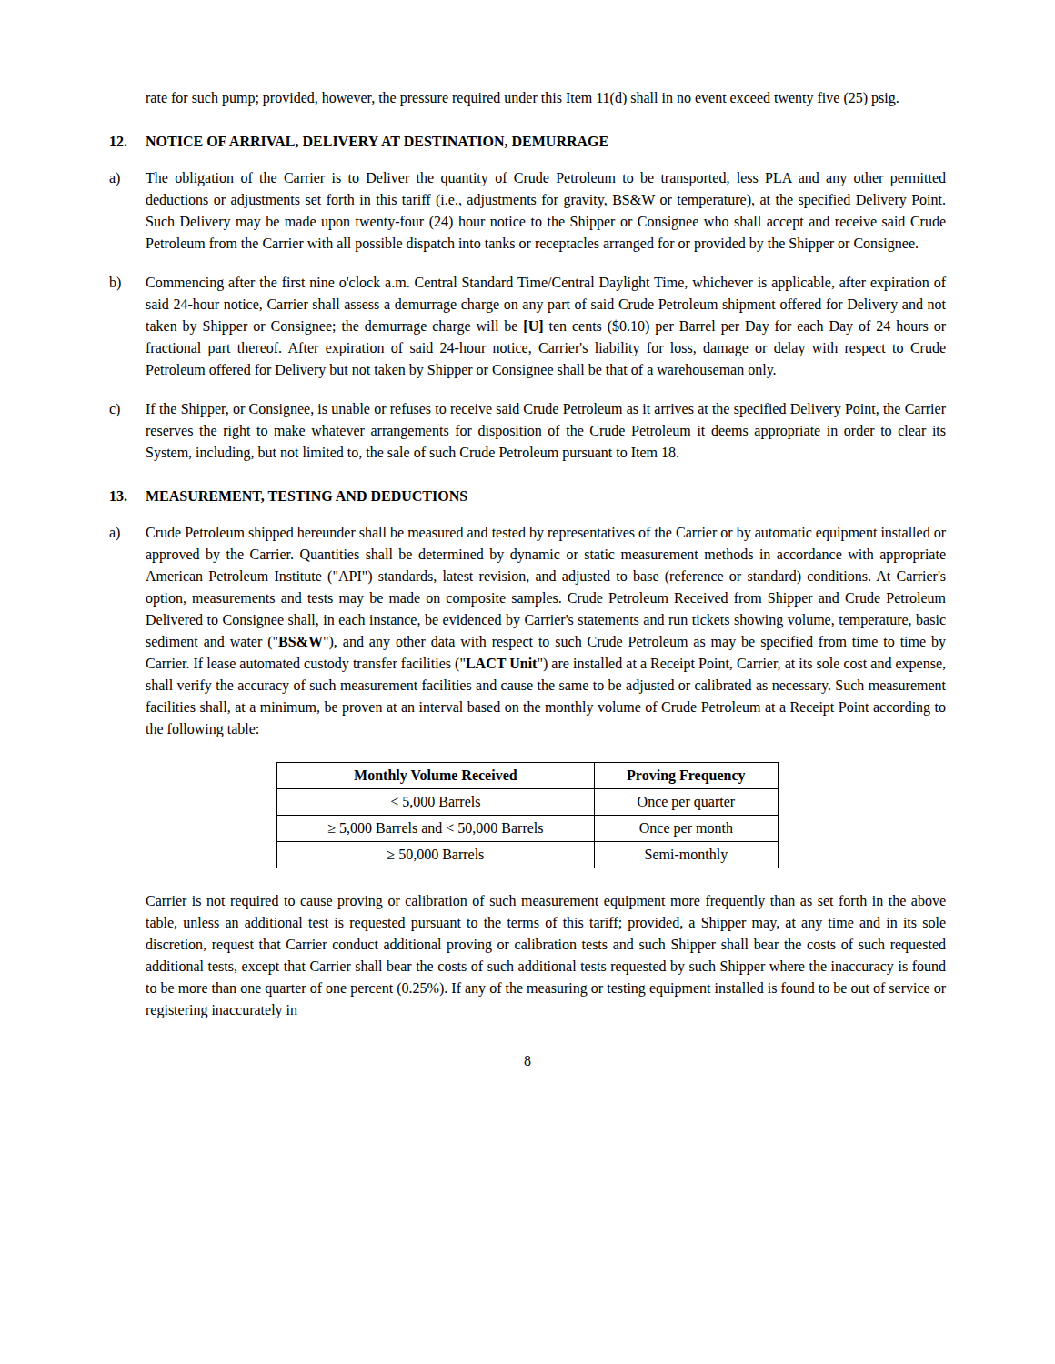rate for such pump; provided, however, the pressure required under this Item 11(d) shall in no event exceed twenty five (25) psig.
12. NOTICE OF ARRIVAL, DELIVERY AT DESTINATION, DEMURRAGE
a)
The obligation of the Carrier is to Deliver the quantity of Crude Petroleum to be transported, less PLA and any other permitted deductions or adjustments set forth in this tariff (i.e., adjustments for gravity, BS&W or temperature), at the specified Delivery Point. Such Delivery may be made upon twenty-four (24) hour notice to the Shipper or Consignee who shall accept and receive said Crude Petroleum from the Carrier with all possible dispatch into tanks or receptacles arranged for or provided by the Shipper or Consignee.
b)
Commencing after the first nine o'clock a.m. Central Standard Time/Central Daylight Time, whichever is applicable, after expiration of said 24-hour notice, Carrier shall assess a demurrage charge on any part of said Crude Petroleum shipment offered for Delivery and not taken by Shipper or Consignee; the demurrage charge will be [U] ten cents ($0.10) per Barrel per Day for each Day of 24 hours or fractional part thereof. After expiration of said 24-hour notice, Carrier's liability for loss, damage or delay with respect to Crude Petroleum offered for Delivery but not taken by Shipper or Consignee shall be that of a warehouseman only.
c)
If the Shipper, or Consignee, is unable or refuses to receive said Crude Petroleum as it arrives at the specified Delivery Point, the Carrier reserves the right to make whatever arrangements for disposition of the Crude Petroleum it deems appropriate in order to clear its System, including, but not limited to, the sale of such Crude Petroleum pursuant to Item 18.
13. MEASUREMENT, TESTING AND DEDUCTIONS
a)
Crude Petroleum shipped hereunder shall be measured and tested by representatives of the Carrier or by automatic equipment installed or approved by the Carrier. Quantities shall be determined by dynamic or static measurement methods in accordance with appropriate American Petroleum Institute ("API") standards, latest revision, and adjusted to base (reference or standard) conditions. At Carrier's option, measurements and tests may be made on composite samples. Crude Petroleum Received from Shipper and Crude Petroleum Delivered to Consignee shall, in each instance, be evidenced by Carrier's statements and run tickets showing volume, temperature, basic sediment and water ("BS&W"), and any other data with respect to such Crude Petroleum as may be specified from time to time by Carrier. If lease automated custody transfer facilities ("LACT Unit") are installed at a Receipt Point, Carrier, at its sole cost and expense, shall verify the accuracy of such measurement facilities and cause the same to be adjusted or calibrated as necessary. Such measurement facilities shall, at a minimum, be proven at an interval based on the monthly volume of Crude Petroleum at a Receipt Point according to the following table:
| Monthly Volume Received | Proving Frequency |
| --- | --- |
| < 5,000 Barrels | Once per quarter |
| ≥ 5,000 Barrels and < 50,000 Barrels | Once per month |
| ≥ 50,000 Barrels | Semi-monthly |
Carrier is not required to cause proving or calibration of such measurement equipment more frequently than as set forth in the above table, unless an additional test is requested pursuant to the terms of this tariff; provided, a Shipper may, at any time and in its sole discretion, request that Carrier conduct additional proving or calibration tests and such Shipper shall bear the costs of such requested additional tests, except that Carrier shall bear the costs of such additional tests requested by such Shipper where the inaccuracy is found to be more than one quarter of one percent (0.25%). If any of the measuring or testing equipment installed is found to be out of service or registering inaccurately in
8